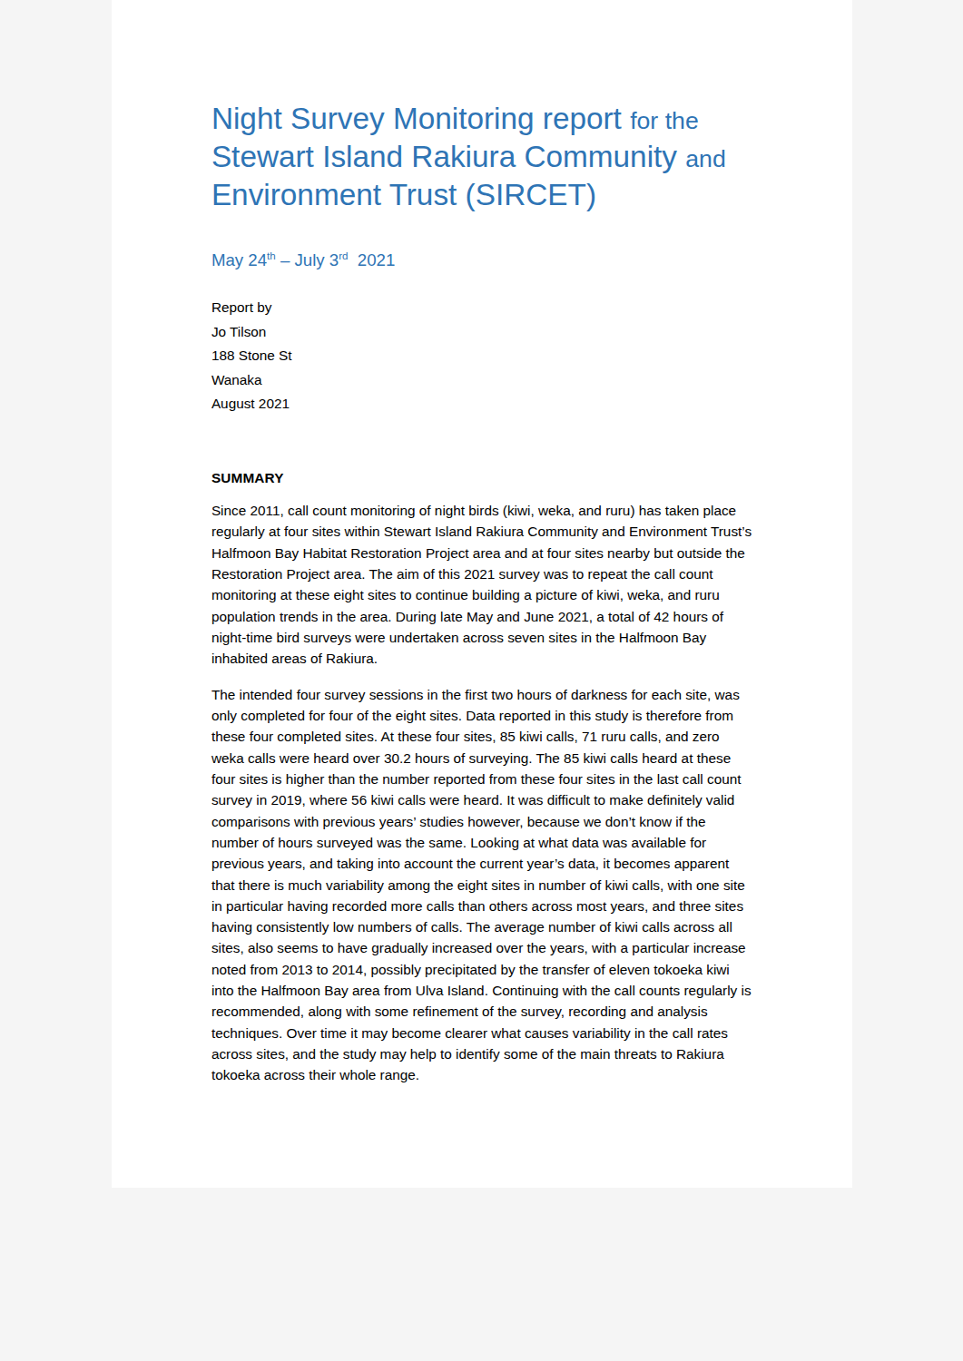Night Survey Monitoring report for the
Stewart Island Rakiura Community and Environment Trust (SIRCET)
May 24th – July 3rd 2021
Report by
Jo Tilson
188 Stone St
Wanaka
August 2021
SUMMARY
Since 2011, call count monitoring of night birds (kiwi, weka, and ruru) has taken place regularly at four sites within Stewart Island Rakiura Community and Environment Trust’s Halfmoon Bay Habitat Restoration Project area and at four sites nearby but outside the Restoration Project area. The aim of this 2021 survey was to repeat the call count monitoring at these eight sites to continue building a picture of kiwi, weka, and ruru population trends in the area. During late May and June 2021, a total of 42 hours of night-time bird surveys were undertaken across seven sites in the Halfmoon Bay inhabited areas of Rakiura.
The intended four survey sessions in the first two hours of darkness for each site, was only completed for four of the eight sites. Data reported in this study is therefore from these four completed sites. At these four sites, 85 kiwi calls, 71 ruru calls, and zero weka calls were heard over 30.2 hours of surveying. The 85 kiwi calls heard at these four sites is higher than the number reported from these four sites in the last call count survey in 2019, where 56 kiwi calls were heard. It was difficult to make definitely valid comparisons with previous years’ studies however, because we don’t know if the number of hours surveyed was the same. Looking at what data was available for previous years, and taking into account the current year’s data, it becomes apparent that there is much variability among the eight sites in number of kiwi calls, with one site in particular having recorded more calls than others across most years, and three sites having consistently low numbers of calls. The average number of kiwi calls across all sites, also seems to have gradually increased over the years, with a particular increase noted from 2013 to 2014, possibly precipitated by the transfer of eleven tokoeka kiwi into the Halfmoon Bay area from Ulva Island. Continuing with the call counts regularly is recommended, along with some refinement of the survey, recording and analysis techniques. Over time it may become clearer what causes variability in the call rates across sites, and the study may help to identify some of the main threats to Rakiura tokoeka across their whole range.